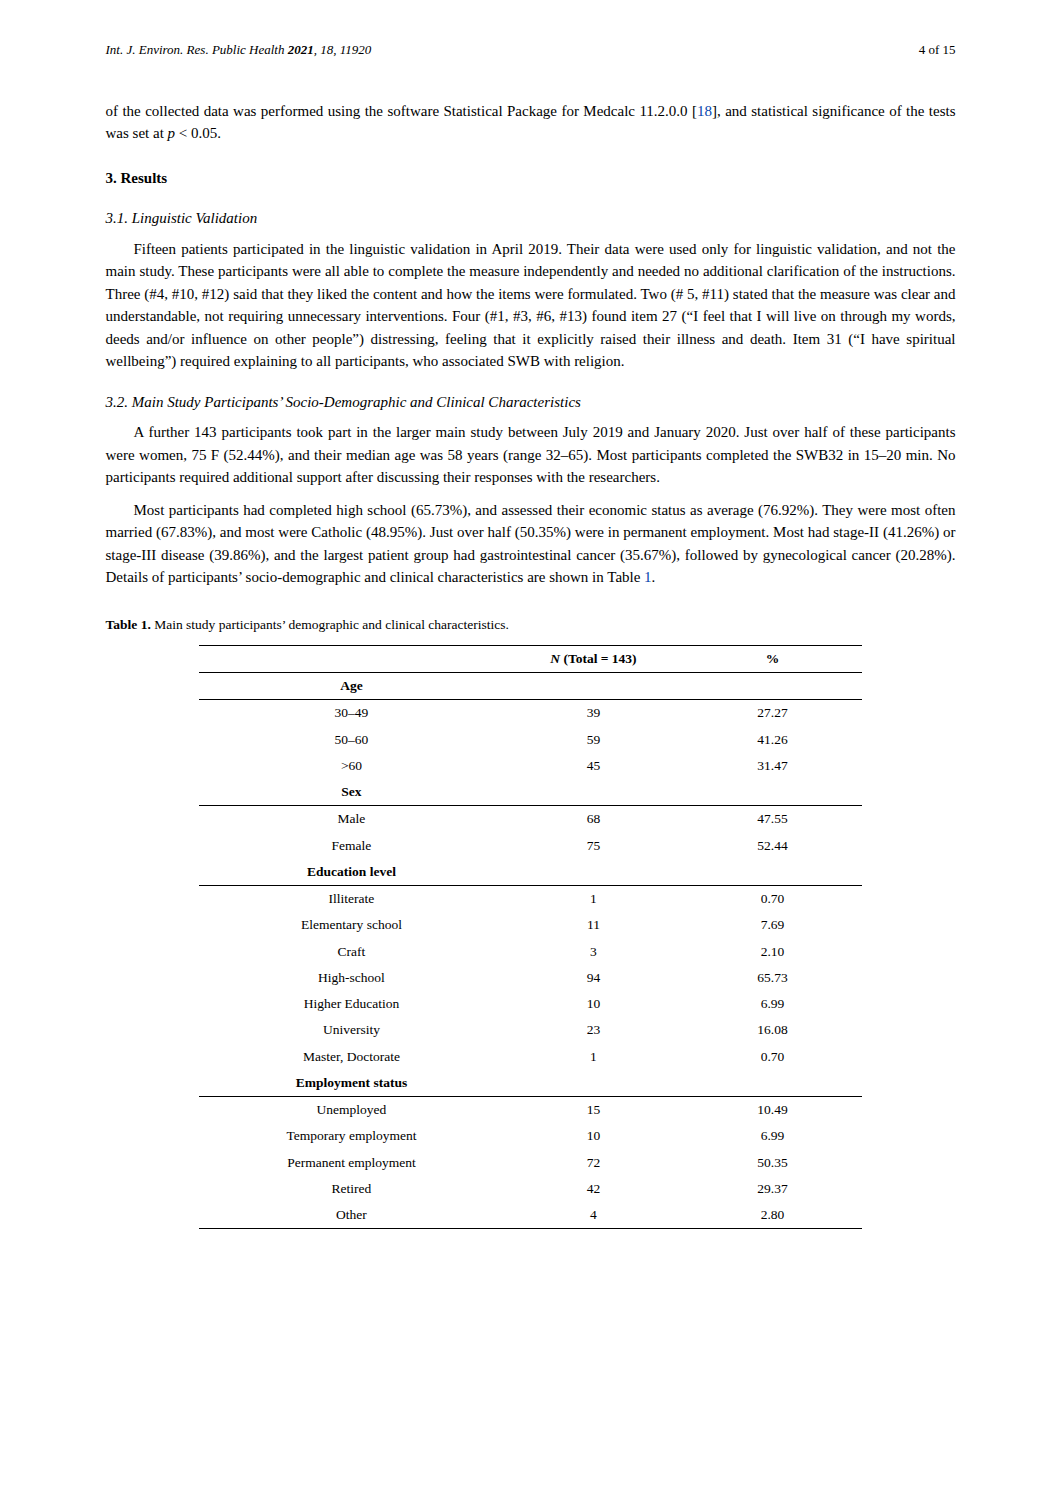Int. J. Environ. Res. Public Health 2021, 18, 11920 4 of 15
of the collected data was performed using the software Statistical Package for Medcalc 11.2.0.0 [18], and statistical significance of the tests was set at p < 0.05.
3. Results
3.1. Linguistic Validation
Fifteen patients participated in the linguistic validation in April 2019. Their data were used only for linguistic validation, and not the main study. These participants were all able to complete the measure independently and needed no additional clarification of the instructions. Three (#4, #10, #12) said that they liked the content and how the items were formulated. Two (# 5, #11) stated that the measure was clear and understandable, not requiring unnecessary interventions. Four (#1, #3, #6, #13) found item 27 (“I feel that I will live on through my words, deeds and/or influence on other people”) distressing, feeling that it explicitly raised their illness and death. Item 31 (“I have spiritual wellbeing”) required explaining to all participants, who associated SWB with religion.
3.2. Main Study Participants’ Socio-Demographic and Clinical Characteristics
A further 143 participants took part in the larger main study between July 2019 and January 2020. Just over half of these participants were women, 75 F (52.44%), and their median age was 58 years (range 32–65). Most participants completed the SWB32 in 15–20 min. No participants required additional support after discussing their responses with the researchers.
Most participants had completed high school (65.73%), and assessed their economic status as average (76.92%). They were most often married (67.83%), and most were Catholic (48.95%). Just over half (50.35%) were in permanent employment. Most had stage-II (41.26%) or stage-III disease (39.86%), and the largest patient group had gastrointestinal cancer (35.67%), followed by gynecological cancer (20.28%). Details of participants’ socio-demographic and clinical characteristics are shown in Table 1.
Table 1. Main study participants’ demographic and clinical characteristics.
| | N (Total = 143) | % |
| --- | --- | --- |
| Age | | |
| 30–49 | 39 | 27.27 |
| 50–60 | 59 | 41.26 |
| >60 | 45 | 31.47 |
| Sex | | |
| Male | 68 | 47.55 |
| Female | 75 | 52.44 |
| Education level | | |
| Illiterate | 1 | 0.70 |
| Elementary school | 11 | 7.69 |
| Craft | 3 | 2.10 |
| High-school | 94 | 65.73 |
| Higher Education | 10 | 6.99 |
| University | 23 | 16.08 |
| Master, Doctorate | 1 | 0.70 |
| Employment status | | |
| Unemployed | 15 | 10.49 |
| Temporary employment | 10 | 6.99 |
| Permanent employment | 72 | 50.35 |
| Retired | 42 | 29.37 |
| Other | 4 | 2.80 |